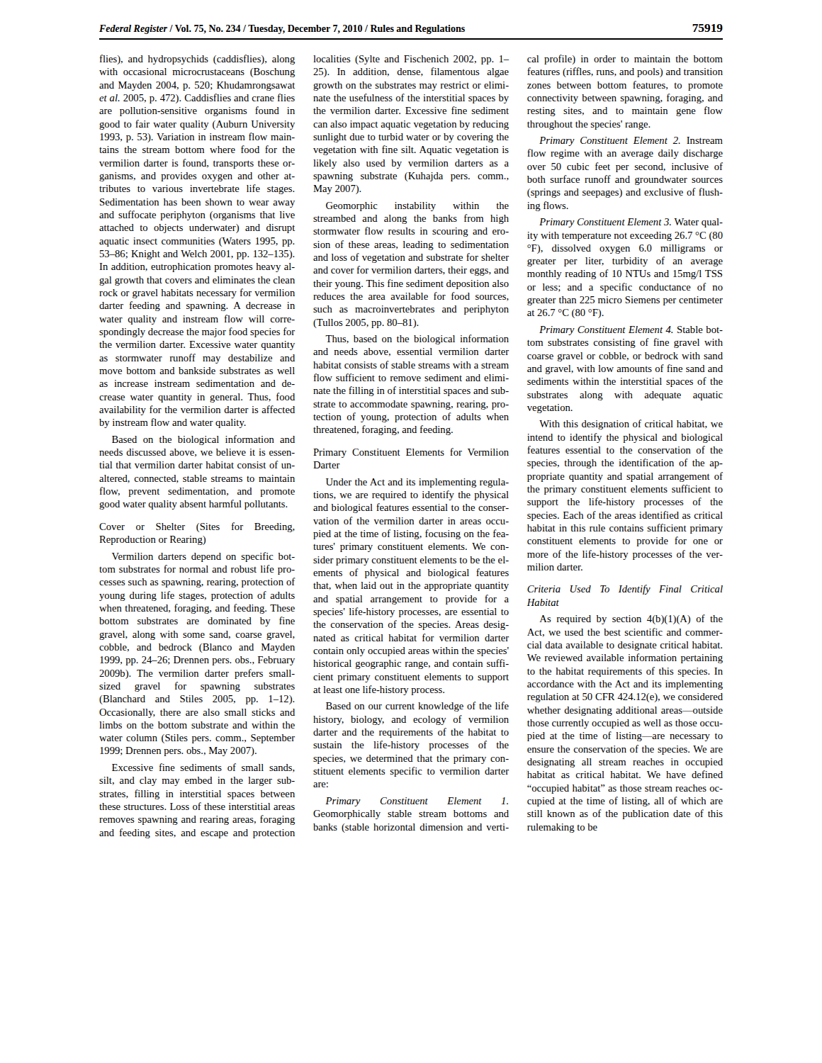Federal Register / Vol. 75, No. 234 / Tuesday, December 7, 2010 / Rules and Regulations
75919
flies), and hydropsychids (caddisflies), along with occasional microcrustaceans (Boschung and Mayden 2004, p. 520; Khudamrongsawat et al. 2005, p. 472). Caddisflies and crane flies are pollution-sensitive organisms found in good to fair water quality (Auburn University 1993, p. 53). Variation in instream flow maintains the stream bottom where food for the vermilion darter is found, transports these organisms, and provides oxygen and other attributes to various invertebrate life stages. Sedimentation has been shown to wear away and suffocate periphyton (organisms that live attached to objects underwater) and disrupt aquatic insect communities (Waters 1995, pp. 53–86; Knight and Welch 2001, pp. 132–135). In addition, eutrophication promotes heavy algal growth that covers and eliminates the clean rock or gravel habitats necessary for vermilion darter feeding and spawning. A decrease in water quality and instream flow will correspondingly decrease the major food species for the vermilion darter. Excessive water quantity as stormwater runoff may destabilize and move bottom and bankside substrates as well as increase instream sedimentation and decrease water quantity in general. Thus, food availability for the vermilion darter is affected by instream flow and water quality.
Based on the biological information and needs discussed above, we believe it is essential that vermilion darter habitat consist of unaltered, connected, stable streams to maintain flow, prevent sedimentation, and promote good water quality absent harmful pollutants.
Cover or Shelter (Sites for Breeding, Reproduction or Rearing)
Vermilion darters depend on specific bottom substrates for normal and robust life processes such as spawning, rearing, protection of young during life stages, protection of adults when threatened, foraging, and feeding. These bottom substrates are dominated by fine gravel, along with some sand, coarse gravel, cobble, and bedrock (Blanco and Mayden 1999, pp. 24–26; Drennen pers. obs., February 2009b). The vermilion darter prefers small-sized gravel for spawning substrates (Blanchard and Stiles 2005, pp. 1–12). Occasionally, there are also small sticks and limbs on the bottom substrate and within the water column (Stiles pers. comm., September 1999; Drennen pers. obs., May 2007).
Excessive fine sediments of small sands, silt, and clay may embed in the larger substrates, filling in interstitial spaces between these structures. Loss of these interstitial areas removes spawning and rearing areas, foraging and feeding sites, and escape and protection localities (Sylte and Fischenich 2002, pp. 1–25). In addition, dense, filamentous algae growth on the substrates may restrict or eliminate the usefulness of the interstitial spaces by the vermilion darter. Excessive fine sediment can also impact aquatic vegetation by reducing sunlight due to turbid water or by covering the vegetation with fine silt. Aquatic vegetation is likely also used by vermilion darters as a spawning substrate (Kuhajda pers. comm., May 2007).
Geomorphic instability within the streambed and along the banks from high stormwater flow results in scouring and erosion of these areas, leading to sedimentation and loss of vegetation and substrate for shelter and cover for vermilion darters, their eggs, and their young. This fine sediment deposition also reduces the area available for food sources, such as macroinvertebrates and periphyton (Tullos 2005, pp. 80–81).
Thus, based on the biological information and needs above, essential vermilion darter habitat consists of stable streams with a stream flow sufficient to remove sediment and eliminate the filling in of interstitial spaces and substrate to accommodate spawning, rearing, protection of young, protection of adults when threatened, foraging, and feeding.
Primary Constituent Elements for Vermilion Darter
Under the Act and its implementing regulations, we are required to identify the physical and biological features essential to the conservation of the vermilion darter in areas occupied at the time of listing, focusing on the features' primary constituent elements. We consider primary constituent elements to be the elements of physical and biological features that, when laid out in the appropriate quantity and spatial arrangement to provide for a species' life-history processes, are essential to the conservation of the species. Areas designated as critical habitat for vermilion darter contain only occupied areas within the species' historical geographic range, and contain sufficient primary constituent elements to support at least one life-history process.
Based on our current knowledge of the life history, biology, and ecology of vermilion darter and the requirements of the habitat to sustain the life-history processes of the species, we determined that the primary constituent elements specific to vermilion darter are:
Primary Constituent Element 1. Geomorphically stable stream bottoms and banks (stable horizontal dimension and vertical profile) in order to maintain the bottom features (riffles, runs, and pools) and transition zones between bottom features, to promote connectivity between spawning, foraging, and resting sites, and to maintain gene flow throughout the species' range.
Primary Constituent Element 2. Instream flow regime with an average daily discharge over 50 cubic feet per second, inclusive of both surface runoff and groundwater sources (springs and seepages) and exclusive of flushing flows.
Primary Constituent Element 3. Water quality with temperature not exceeding 26.7 °C (80 °F), dissolved oxygen 6.0 milligrams or greater per liter, turbidity of an average monthly reading of 10 NTUs and 15mg/l TSS or less; and a specific conductance of no greater than 225 micro Siemens per centimeter at 26.7 °C (80 °F).
Primary Constituent Element 4. Stable bottom substrates consisting of fine gravel with coarse gravel or cobble, or bedrock with sand and gravel, with low amounts of fine sand and sediments within the interstitial spaces of the substrates along with adequate aquatic vegetation.
With this designation of critical habitat, we intend to identify the physical and biological features essential to the conservation of the species, through the identification of the appropriate quantity and spatial arrangement of the primary constituent elements sufficient to support the life-history processes of the species. Each of the areas identified as critical habitat in this rule contains sufficient primary constituent elements to provide for one or more of the life-history processes of the vermilion darter.
Criteria Used To Identify Final Critical Habitat
As required by section 4(b)(1)(A) of the Act, we used the best scientific and commercial data available to designate critical habitat. We reviewed available information pertaining to the habitat requirements of this species. In accordance with the Act and its implementing regulation at 50 CFR 424.12(e), we considered whether designating additional areas—outside those currently occupied as well as those occupied at the time of listing—are necessary to ensure the conservation of the species. We are designating all stream reaches in occupied habitat as critical habitat. We have defined “occupied habitat” as those stream reaches occupied at the time of listing, all of which are still known as of the publication date of this rulemaking to be